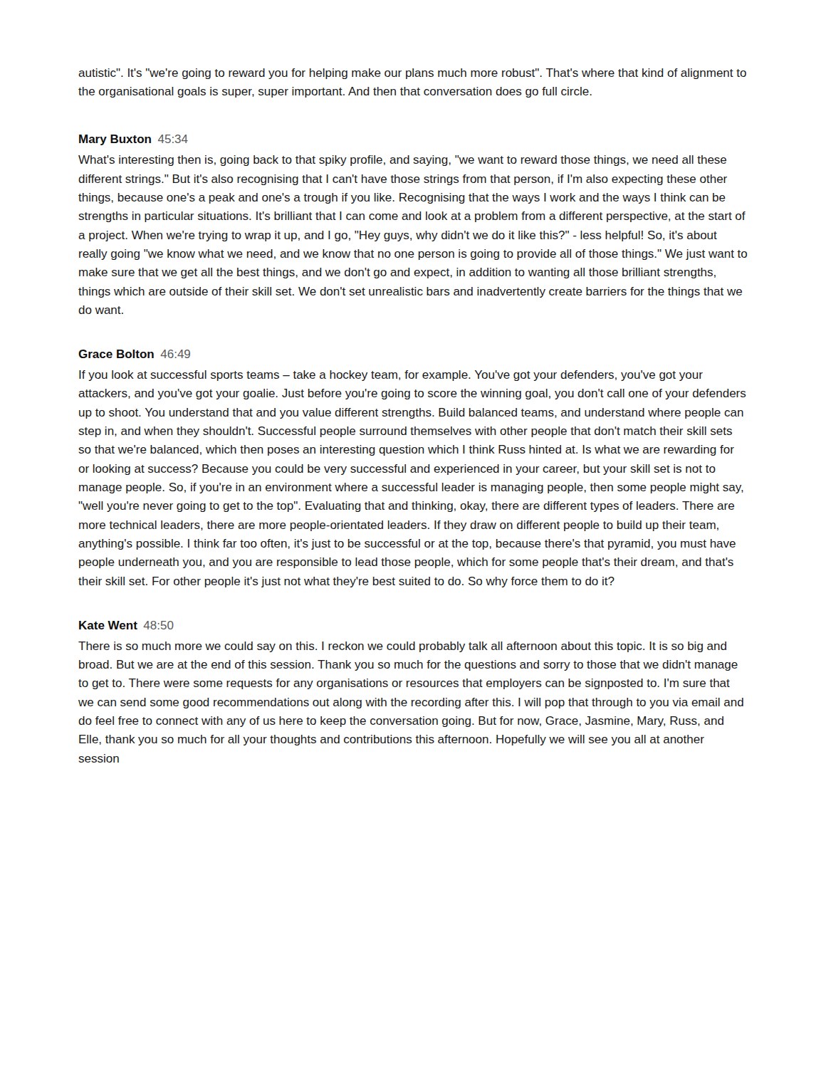autistic". It's "we're going to reward you for helping make our plans much more robust". That's where that kind of alignment to the organisational goals is super, super important. And then that conversation does go full circle.
Mary Buxton 45:34
What's interesting then is, going back to that spiky profile, and saying, "we want to reward those things, we need all these different strings." But it's also recognising that I can't have those strings from that person, if I'm also expecting these other things, because one's a peak and one's a trough if you like. Recognising that the ways I work and the ways I think can be strengths in particular situations. It's brilliant that I can come and look at a problem from a different perspective, at the start of a project. When we're trying to wrap it up, and I go, "Hey guys, why didn't we do it like this?" - less helpful! So, it's about really going "we know what we need, and we know that no one person is going to provide all of those things." We just want to make sure that we get all the best things, and we don't go and expect, in addition to wanting all those brilliant strengths, things which are outside of their skill set. We don't set unrealistic bars and inadvertently create barriers for the things that we do want.
Grace Bolton 46:49
If you look at successful sports teams – take a hockey team, for example. You've got your defenders, you've got your attackers, and you've got your goalie. Just before you're going to score the winning goal, you don't call one of your defenders up to shoot. You understand that and you value different strengths. Build balanced teams, and understand where people can step in, and when they shouldn't. Successful people surround themselves with other people that don't match their skill sets so that we're balanced, which then poses an interesting question which I think Russ hinted at. Is what we are rewarding for or looking at success? Because you could be very successful and experienced in your career, but your skill set is not to manage people. So, if you're in an environment where a successful leader is managing people, then some people might say, "well you're never going to get to the top". Evaluating that and thinking, okay, there are different types of leaders. There are more technical leaders, there are more people-orientated leaders. If they draw on different people to build up their team, anything's possible. I think far too often, it's just to be successful or at the top, because there's that pyramid, you must have people underneath you, and you are responsible to lead those people, which for some people that's their dream, and that's their skill set. For other people it's just not what they're best suited to do. So why force them to do it?
Kate Went 48:50
There is so much more we could say on this. I reckon we could probably talk all afternoon about this topic. It is so big and broad. But we are at the end of this session. Thank you so much for the questions and sorry to those that we didn't manage to get to. There were some requests for any organisations or resources that employers can be signposted to. I'm sure that we can send some good recommendations out along with the recording after this. I will pop that through to you via email and do feel free to connect with any of us here to keep the conversation going. But for now, Grace, Jasmine, Mary, Russ, and Elle, thank you so much for all your thoughts and contributions this afternoon. Hopefully we will see you all at another session